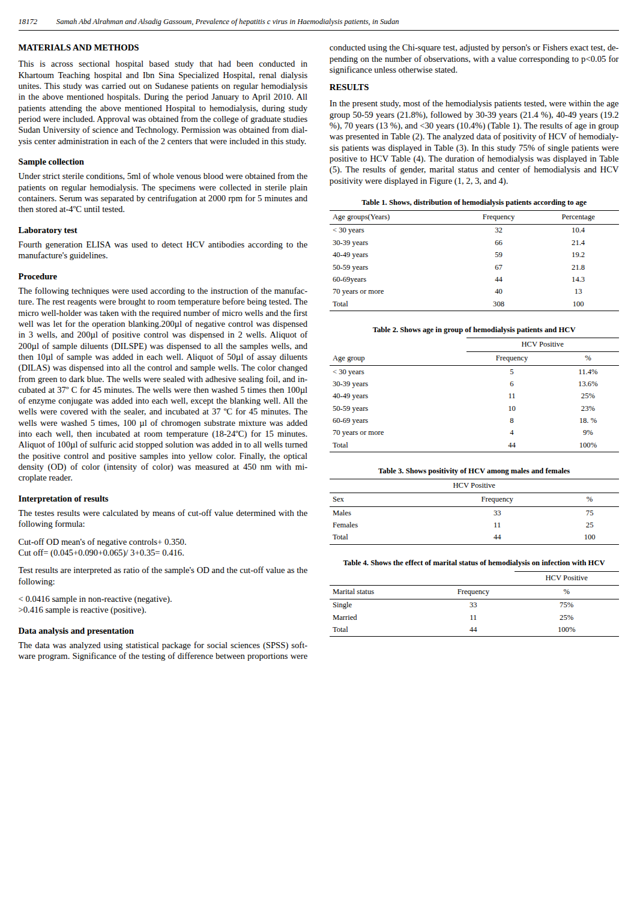18172 Samah Abd Alrahman and Alsadig Gassoum, Prevalence of hepatitis c virus in Haemodialysis patients, in Sudan
Materials and Methods
This is across sectional hospital based study that had been conducted in Khartoum Teaching hospital and Ibn Sina Specialized Hospital, renal dialysis unites. This study was carried out on Sudanese patients on regular hemodialysis in the above mentioned hospitals. During the period January to April 2010. All patients attending the above mentioned Hospital to hemodialysis, during study period were included. Approval was obtained from the college of graduate studies Sudan University of science and Technology. Permission was obtained from dialysis center administration in each of the 2 centers that were included in this study.
Sample collection
Under strict sterile conditions, 5ml of whole venous blood were obtained from the patients on regular hemodialysis. The specimens were collected in sterile plain containers. Serum was separated by centrifugation at 2000 rpm for 5 minutes and then stored at-4ºC until tested.
Laboratory test
Fourth generation ELISA was used to detect HCV antibodies according to the manufacture's guidelines.
Procedure
The following techniques were used according to the instruction of the manufacture. The rest reagents were brought to room temperature before being tested. The micro well-holder was taken with the required number of micro wells and the first well was let for the operation blanking.200µl of negative control was dispensed in 3 wells, and 200µl of positive control was dispensed in 2 wells. Aliquot of 200µl of sample diluents (DILSPE) was dispensed to all the samples wells, and then 10µl of sample was added in each well. Aliquot of 50µl of assay diluents (DILAS) was dispensed into all the control and sample wells. The color changed from green to dark blue. The wells were sealed with adhesive sealing foil, and incubated at 37º C for 45 minutes. The wells were then washed 5 times then 100µl of enzyme conjugate was added into each well, except the blanking well. All the wells were covered with the sealer, and incubated at 37 ºC for 45 minutes. The wells were washed 5 times, 100 µl of chromogen substrate mixture was added into each well, then incubated at room temperature (18-24ºC) for 15 minutes. Aliquot of 100µl of sulfuric acid stopped solution was added in to all wells turned the positive control and positive samples into yellow color. Finally, the optical density (OD) of color (intensity of color) was measured at 450 nm with microplate reader.
Interpretation of results
The testes results were calculated by means of cut-off value determined with the following formula:
Cut-off OD mean's of negative controls+ 0.350.
Cut off= (0.045+0.090+0.065)/ 3+0.35= 0.416.
Test results are interpreted as ratio of the sample's OD and the cut-off value as the following:
< 0.0416 sample in non-reactive (negative).
>0.416 sample is reactive (positive).
Data analysis and presentation
The data was analyzed using statistical package for social sciences (SPSS) software program. Significance of the testing of difference between proportions were conducted using the Chi-square test, adjusted by person's or Fishers exact test, depending on the number of observations, with a value corresponding to p<0.05 for significance unless otherwise stated.
Results
In the present study, most of the hemodialysis patients tested, were within the age group 50-59 years (21.8%), followed by 30-39 years (21.4 %), 40-49 years (19.2 %), 70 years (13 %), and <30 years (10.4%) (Table 1). The results of age in group was presented in Table (2). The analyzed data of positivity of HCV of hemodialysis patients was displayed in Table (3). In this study 75% of single patients were positive to HCV Table (4). The duration of hemodialysis was displayed in Table (5). The results of gender, marital status and center of hemodialysis and HCV positivity were displayed in Figure (1, 2, 3, and 4).
Table 1. Shows, distribution of hemodialysis patients according to age
| Age groups(Years) | Frequency | Percentage |
| --- | --- | --- |
| < 30 years | 32 | 10.4 |
| 30-39 years | 66 | 21.4 |
| 40-49 years | 59 | 19.2 |
| 50-59 years | 67 | 21.8 |
| 60-69years | 44 | 14.3 |
| 70 years or more | 40 | 13 |
| Total | 308 | 100 |
Table 2. Shows age in group of hemodialysis patients and HCV
| Age group | HCV Positive |
| --- | --- |
| Frequency | % |
| < 30 years | 5 | 11.4% |
| 30-39 years | 6 | 13.6% |
| 40-49 years | 11 | 25% |
| 50-59 years | 10 | 23% |
| 60-69 years | 8 | 18. % |
| 70 years or more | 4 | 9% |
| Total | 44 | 100% |
Table 3. Shows positivity of HCV among males and females
| HCV Positive |
| --- |
| Sex | Frequency | % |
| Males | 33 | 75 |
| Females | 11 | 25 |
| Total | 44 | 100 |
Table 4. Shows the effect of marital status of hemodialysis on infection with HCV
| | | HCV Positive |
| --- | --- | --- |
| Marital status | Frequency | % |
| Single | 33 | 75% |
| Married | 11 | 25% |
| Total | 44 | 100% |